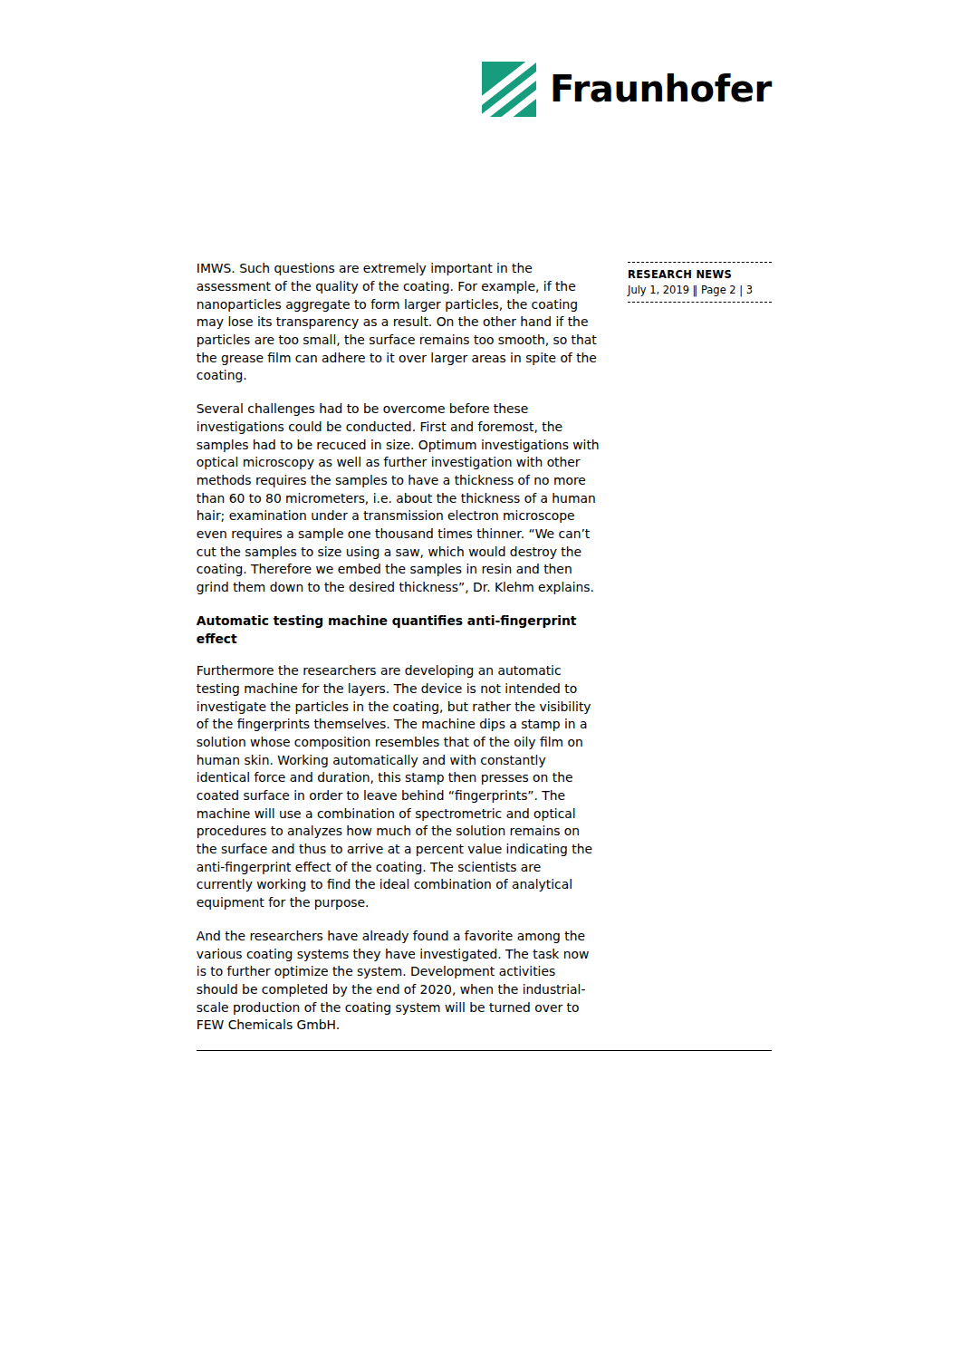Fraunhofer
IMWS. Such questions are extremely important in the assessment of the quality of the coating. For example, if the nanoparticles aggregate to form larger particles, the coating may lose its transparency as a result. On the other hand if the particles are too small, the surface remains too smooth, so that the grease film can adhere to it over larger areas in spite of the coating.
Several challenges had to be overcome before these investigations could be conducted. First and foremost, the samples had to be recuced in size. Optimum investigations with optical microscopy as well as further investigation with other methods requires the samples to have a thickness of no more than 60 to 80 micrometers, i.e. about the thickness of a human hair; examination under a transmission electron microscope even requires a sample one thousand times thinner. “We can’t cut the samples to size using a saw, which would destroy the coating. Therefore we embed the samples in resin and then grind them down to the desired thickness”, Dr. Klehm explains.
Automatic testing machine quantifies anti-fingerprint effect
Furthermore the researchers are developing an automatic testing machine for the layers. The device is not intended to investigate the particles in the coating, but rather the visibility of the fingerprints themselves. The machine dips a stamp in a solution whose composition resembles that of the oily film on human skin. Working automatically and with constantly identical force and duration, this stamp then presses on the coated surface in order to leave behind “fingerprints”. The machine will use a combination of spectrometric and optical procedures to analyzes how much of the solution remains on the surface and thus to arrive at a percent value indicating the anti-fingerprint effect of the coating. The scientists are currently working to find the ideal combination of analytical equipment for the purpose.
And the researchers have already found a favorite among the various coating systems they have investigated. The task now is to further optimize the system. Development activities should be completed by the end of 2020, when the industrial-scale production of the coating system will be turned over to FEW Chemicals GmbH.
RESEARCH NEWS
July 1, 2019 ‖ Page 2 | 3